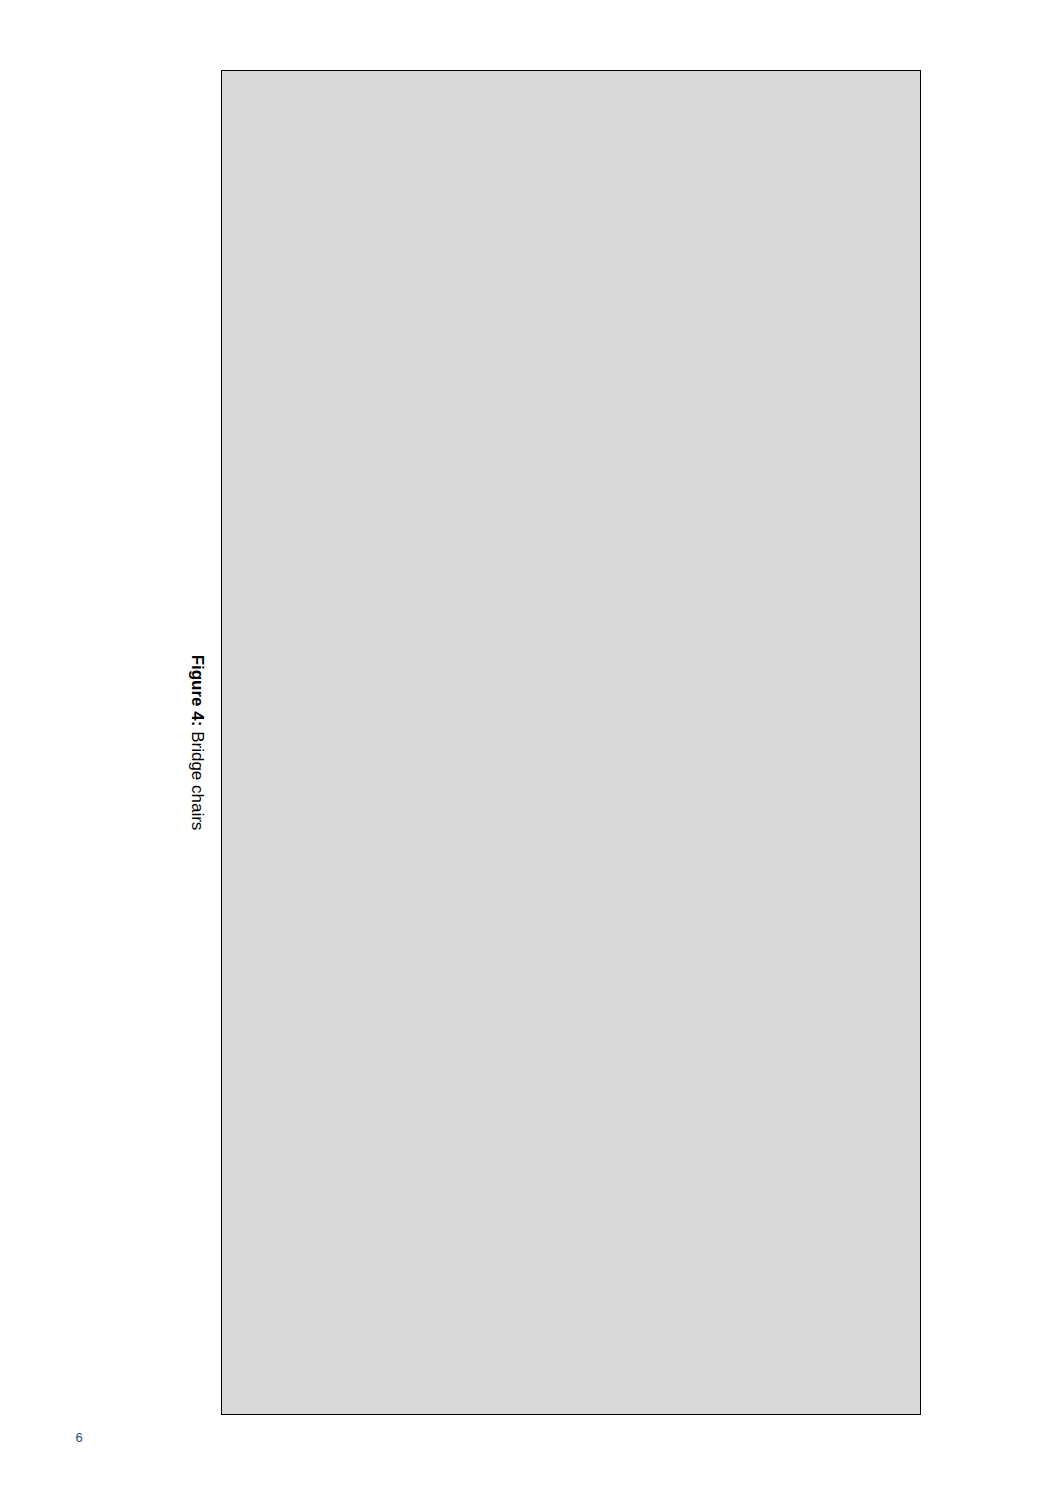Figure 4: Bridge chairs
6